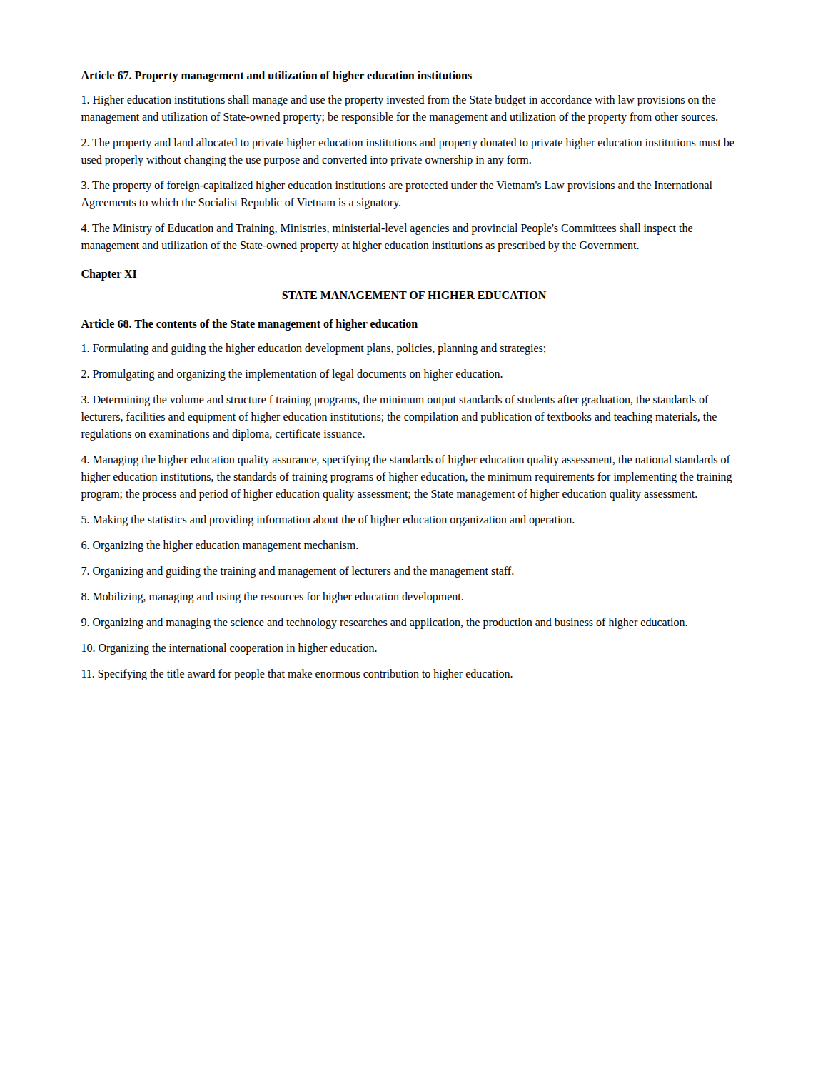Article 67. Property management and utilization of higher education institutions
1. Higher education institutions shall manage and use the property invested from the State budget in accordance with law provisions on the management and utilization of State-owned property; be responsible for the management and utilization of the property from other sources.
2. The property and land allocated to private higher education institutions and property donated to private higher education institutions must be used properly without changing the use purpose and converted into private ownership in any form.
3. The property of foreign-capitalized higher education institutions are protected under the Vietnam's Law provisions and the International Agreements to which the Socialist Republic of Vietnam is a signatory.
4. The Ministry of Education and Training, Ministries, ministerial-level agencies and provincial People's Committees shall inspect the management and utilization of the State-owned property at higher education institutions as prescribed by the Government.
Chapter XI
STATE MANAGEMENT OF HIGHER EDUCATION
Article 68. The contents of the State management of higher education
1. Formulating and guiding the higher education development plans, policies, planning and strategies;
2. Promulgating and organizing the implementation of legal documents on higher education.
3. Determining the volume and structure f training programs, the minimum output standards of students after graduation, the standards of lecturers, facilities and equipment of higher education institutions; the compilation and publication of textbooks and teaching materials, the regulations on examinations and diploma, certificate issuance.
4. Managing the higher education quality assurance, specifying the standards of higher education quality assessment, the national standards of higher education institutions, the standards of training programs of higher education, the minimum requirements for implementing the training program; the process and period of higher education quality assessment; the State management of higher education quality assessment.
5. Making the statistics and providing information about the of higher education organization and operation.
6. Organizing the higher education management mechanism.
7. Organizing and guiding the training and management of lecturers and the management staff.
8. Mobilizing, managing and using the resources for higher education development.
9. Organizing and managing the science and technology researches and application, the production and business of higher education.
10. Organizing the international cooperation in higher education.
11. Specifying the title award for people that make enormous contribution to higher education.